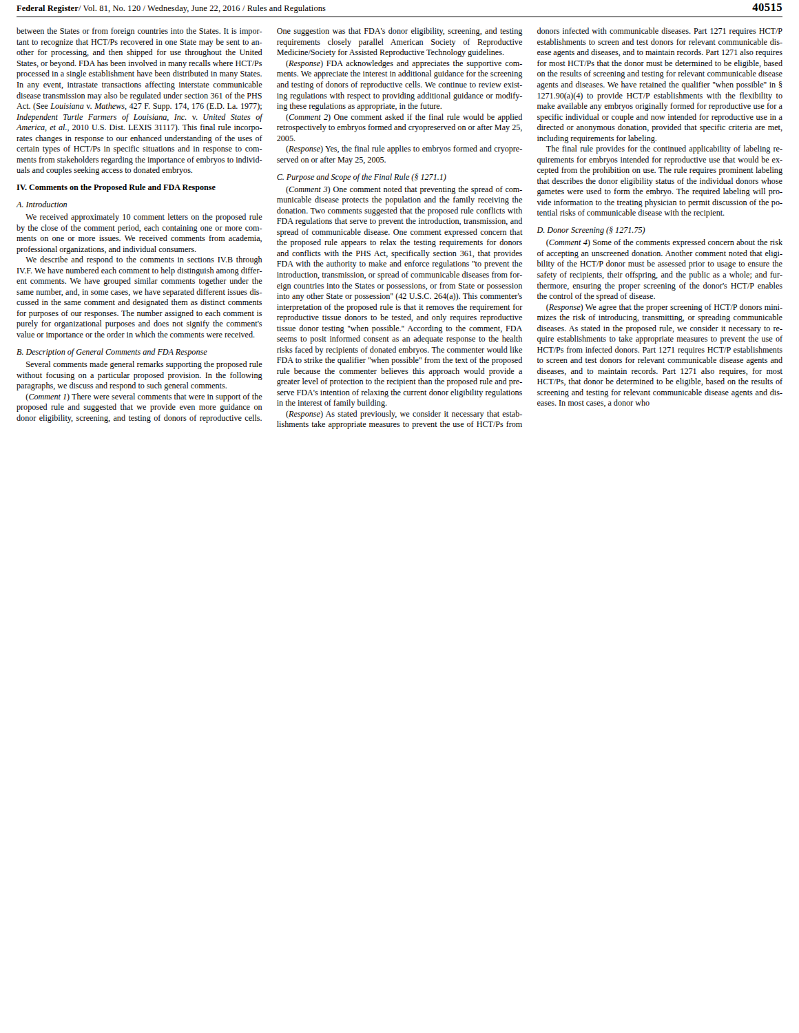Federal Register/ Vol. 81, No. 120 / Wednesday, June 22, 2016 / Rules and Regulations
40515
between the States or from foreign countries into the States. It is important to recognize that HCT/Ps recovered in one State may be sent to another for processing, and then shipped for use throughout the United States, or beyond. FDA has been involved in many recalls where HCT/Ps processed in a single establishment have been distributed in many States. In any event, intrastate transactions affecting interstate communicable disease transmission may also be regulated under section 361 of the PHS Act. (See Louisiana v. Mathews, 427 F. Supp. 174, 176 (E.D. La. 1977); Independent Turtle Farmers of Louisiana, Inc. v. United States of America, et al., 2010 U.S. Dist. LEXIS 31117). This final rule incorporates changes in response to our enhanced understanding of the uses of certain types of HCT/Ps in specific situations and in response to comments from stakeholders regarding the importance of embryos to individuals and couples seeking access to donated embryos.
IV. Comments on the Proposed Rule and FDA Response
A. Introduction
We received approximately 10 comment letters on the proposed rule by the close of the comment period, each containing one or more comments on one or more issues. We received comments from academia, professional organizations, and individual consumers.
We describe and respond to the comments in sections IV.B through IV.F. We have numbered each comment to help distinguish among different comments. We have grouped similar comments together under the same number, and, in some cases, we have separated different issues discussed in the same comment and designated them as distinct comments for purposes of our responses. The number assigned to each comment is purely for organizational purposes and does not signify the comment's value or importance or the order in which the comments were received.
B. Description of General Comments and FDA Response
Several comments made general remarks supporting the proposed rule without focusing on a particular proposed provision. In the following paragraphs, we discuss and respond to such general comments.
(Comment 1) There were several comments that were in support of the proposed rule and suggested that we provide even more guidance on donor eligibility, screening, and testing of donors of reproductive cells. One suggestion was that FDA's donor eligibility, screening, and testing requirements closely parallel American Society of Reproductive Medicine/Society for Assisted Reproductive Technology guidelines.
(Response) FDA acknowledges and appreciates the supportive comments. We appreciate the interest in additional guidance for the screening and testing of donors of reproductive cells. We continue to review existing regulations with respect to providing additional guidance or modifying these regulations as appropriate, in the future.
(Comment 2) One comment asked if the final rule would be applied retrospectively to embryos formed and cryopreserved on or after May 25, 2005.
(Response) Yes, the final rule applies to embryos formed and cryopreserved on or after May 25, 2005.
C. Purpose and Scope of the Final Rule (§ 1271.1)
(Comment 3) One comment noted that preventing the spread of communicable disease protects the population and the family receiving the donation. Two comments suggested that the proposed rule conflicts with FDA regulations that serve to prevent the introduction, transmission, and spread of communicable disease. One comment expressed concern that the proposed rule appears to relax the testing requirements for donors and conflicts with the PHS Act, specifically section 361, that provides FDA with the authority to make and enforce regulations ''to prevent the introduction, transmission, or spread of communicable diseases from foreign countries into the States or possessions, or from State or possession into any other State or possession'' (42 U.S.C. 264(a)). This commenter's interpretation of the proposed rule is that it removes the requirement for reproductive tissue donors to be tested, and only requires reproductive tissue donor testing ''when possible.'' According to the comment, FDA seems to posit informed consent as an adequate response to the health risks faced by recipients of donated embryos. The commenter would like FDA to strike the qualifier ''when possible'' from the text of the proposed rule because the commenter believes this approach would provide a greater level of protection to the recipient than the proposed rule and preserve FDA's intention of relaxing the current donor eligibility regulations in the interest of family building.
(Response) As stated previously, we consider it necessary that establishments take appropriate measures to prevent the use of HCT/Ps from donors infected with communicable diseases. Part 1271 requires HCT/P establishments to screen and test donors for relevant communicable disease agents and diseases, and to maintain records. Part 1271 also requires for most HCT/Ps that the donor must be determined to be eligible, based on the results of screening and testing for relevant communicable disease agents and diseases. We have retained the qualifier ''when possible'' in § 1271.90(a)(4) to provide HCT/P establishments with the flexibility to make available any embryos originally formed for reproductive use for a specific individual or couple and now intended for reproductive use in a directed or anonymous donation, provided that specific criteria are met, including requirements for labeling.
The final rule provides for the continued applicability of labeling requirements for embryos intended for reproductive use that would be excepted from the prohibition on use. The rule requires prominent labeling that describes the donor eligibility status of the individual donors whose gametes were used to form the embryo. The required labeling will provide information to the treating physician to permit discussion of the potential risks of communicable disease with the recipient.
D. Donor Screening (§ 1271.75)
(Comment 4) Some of the comments expressed concern about the risk of accepting an unscreened donation. Another comment noted that eligibility of the HCT/P donor must be assessed prior to usage to ensure the safety of recipients, their offspring, and the public as a whole; and furthermore, ensuring the proper screening of the donor's HCT/P enables the control of the spread of disease.
(Response) We agree that the proper screening of HCT/P donors minimizes the risk of introducing, transmitting, or spreading communicable diseases. As stated in the proposed rule, we consider it necessary to require establishments to take appropriate measures to prevent the use of HCT/Ps from infected donors. Part 1271 requires HCT/P establishments to screen and test donors for relevant communicable disease agents and diseases, and to maintain records. Part 1271 also requires, for most HCT/Ps, that donor be determined to be eligible, based on the results of screening and testing for relevant communicable disease agents and diseases. In most cases, a donor who